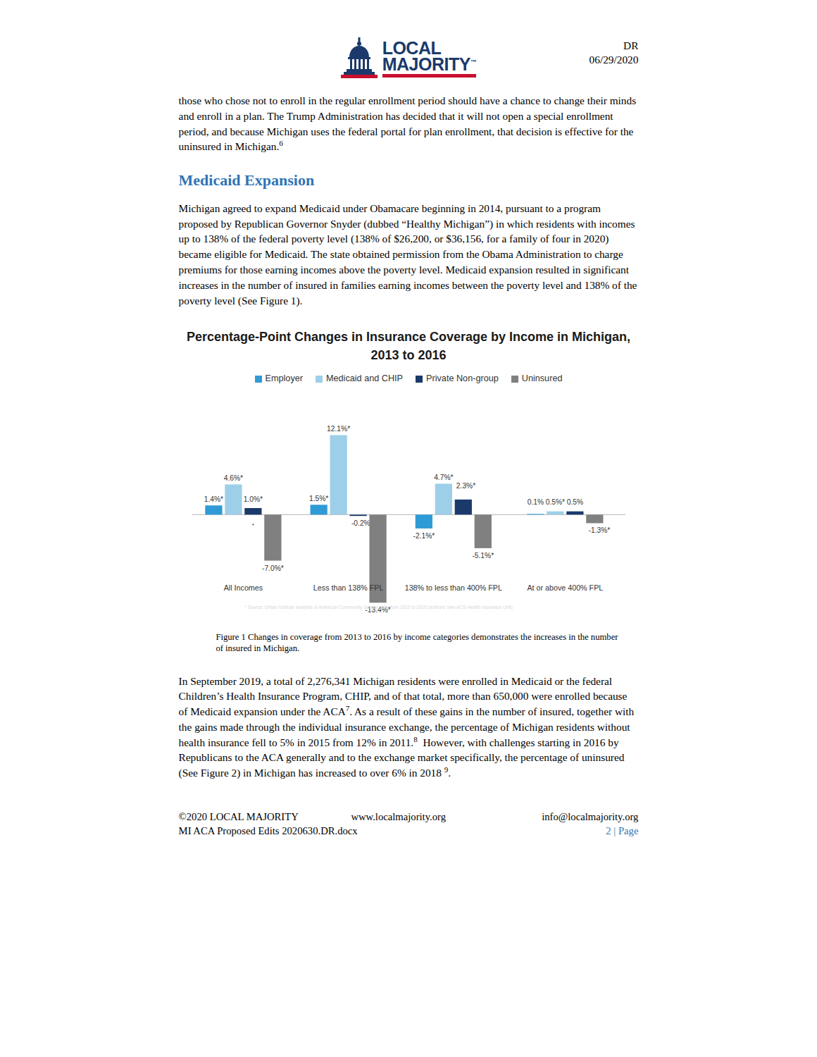LOCAL
MAJORITY™
DR
06/29/2020
those who chose not to enroll in the regular enrollment period should have a chance to change their minds and enroll in a plan. The Trump Administration has decided that it will not open a special enrollment period, and because Michigan uses the federal portal for plan enrollment, that decision is effective for the uninsured in Michigan.6
Medicaid Expansion
Michigan agreed to expand Medicaid under Obamacare beginning in 2014, pursuant to a program proposed by Republican Governor Snyder (dubbed “Healthy Michigan”) in which residents with incomes up to 138% of the federal poverty level (138% of $26,200, or $36,156, for a family of four in 2020) became eligible for Medicaid. The state obtained permission from the Obama Administration to charge premiums for those earning incomes above the poverty level. Medicaid expansion resulted in significant increases in the number of insured in families earning incomes between the poverty level and 138% of the poverty level (See Figure 1).
Percentage-Point Changes in Insurance Coverage by Income in Michigan, 2013 to 2016
Employer
Medicaid and CHIP
Private Non-group
Uninsured
1.4%* 4.6%* 1.0%* -7.0%* 1.5%* 12.1%* -0.2% -13.4%* -2.1%* 4.7%* 2.3%* -5.1%* 0.1% 0.5%* 0.5% -1.3%* All Incomes Less than 138% FPL 138% to less than 400% FPL At or above 400% FPL * Source: Urban Institute analysis of American Community Survey data from 2013 to 2016 (authors' own ACS Health Insurance Unit)
Figure 1 Changes in coverage from 2013 to 2016 by income categories demonstrates the increases in the number of insured in Michigan.
In September 2019, a total of 2,276,341 Michigan residents were enrolled in Medicaid or the federal Children’s Health Insurance Program, CHIP, and of that total, more than 650,000 were enrolled because of Medicaid expansion under the ACA7. As a result of these gains in the number of insured, together with the gains made through the individual insurance exchange, the percentage of Michigan residents without health insurance fell to 5% in 2015 from 12% in 2011.8 However, with challenges starting in 2016 by Republicans to the ACA generally and to the exchange market specifically, the percentage of uninsured (See Figure 2) in Michigan has increased to over 6% in 2018 9.
©2020 LOCAL MAJORITY
www.localmajority.org
info@localmajority.org
MI ACA Proposed Edits 2020630.DR.docx
2 | Page